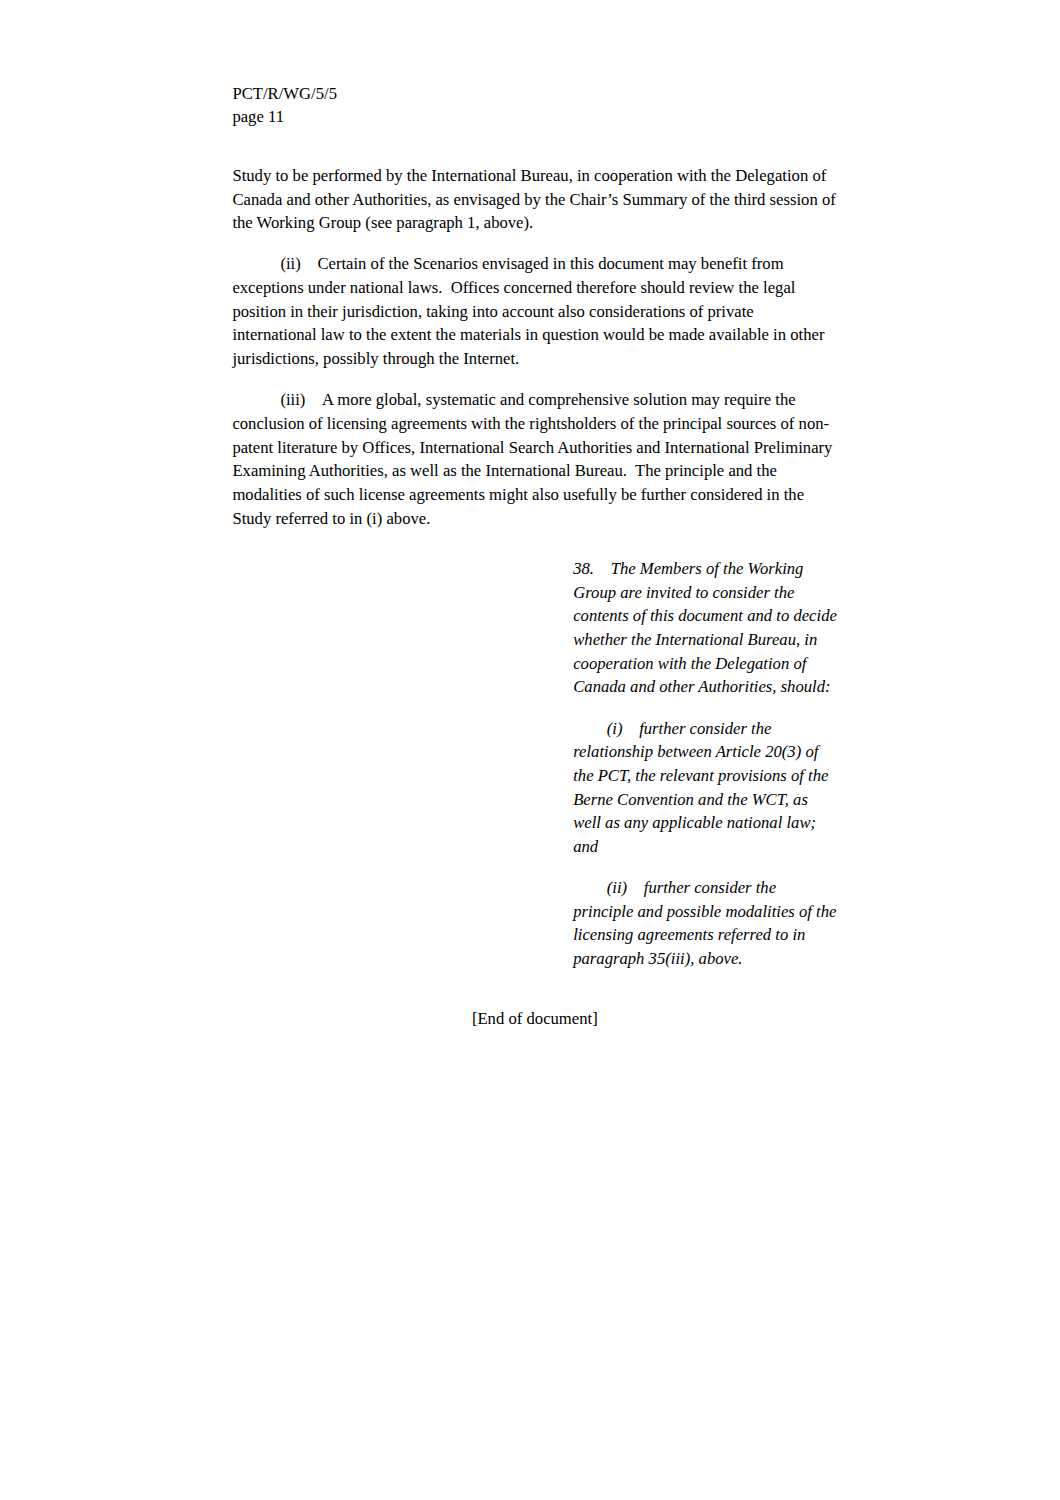PCT/R/WG/5/5
page 11
Study to be performed by the International Bureau, in cooperation with the Delegation of Canada and other Authorities, as envisaged by the Chair’s Summary of the third session of the Working Group (see paragraph 1, above).
(ii) Certain of the Scenarios envisaged in this document may benefit from exceptions under national laws. Offices concerned therefore should review the legal position in their jurisdiction, taking into account also considerations of private international law to the extent the materials in question would be made available in other jurisdictions, possibly through the Internet.
(iii) A more global, systematic and comprehensive solution may require the conclusion of licensing agreements with the rightsholders of the principal sources of non-patent literature by Offices, International Search Authorities and International Preliminary Examining Authorities, as well as the International Bureau. The principle and the modalities of such license agreements might also usefully be further considered in the Study referred to in (i) above.
38. The Members of the Working Group are invited to consider the contents of this document and to decide whether the International Bureau, in cooperation with the Delegation of Canada and other Authorities, should:
(i) further consider the relationship between Article 20(3) of the PCT, the relevant provisions of the Berne Convention and the WCT, as well as any applicable national law; and
(ii) further consider the principle and possible modalities of the licensing agreements referred to in paragraph 35(iii), above.
[End of document]